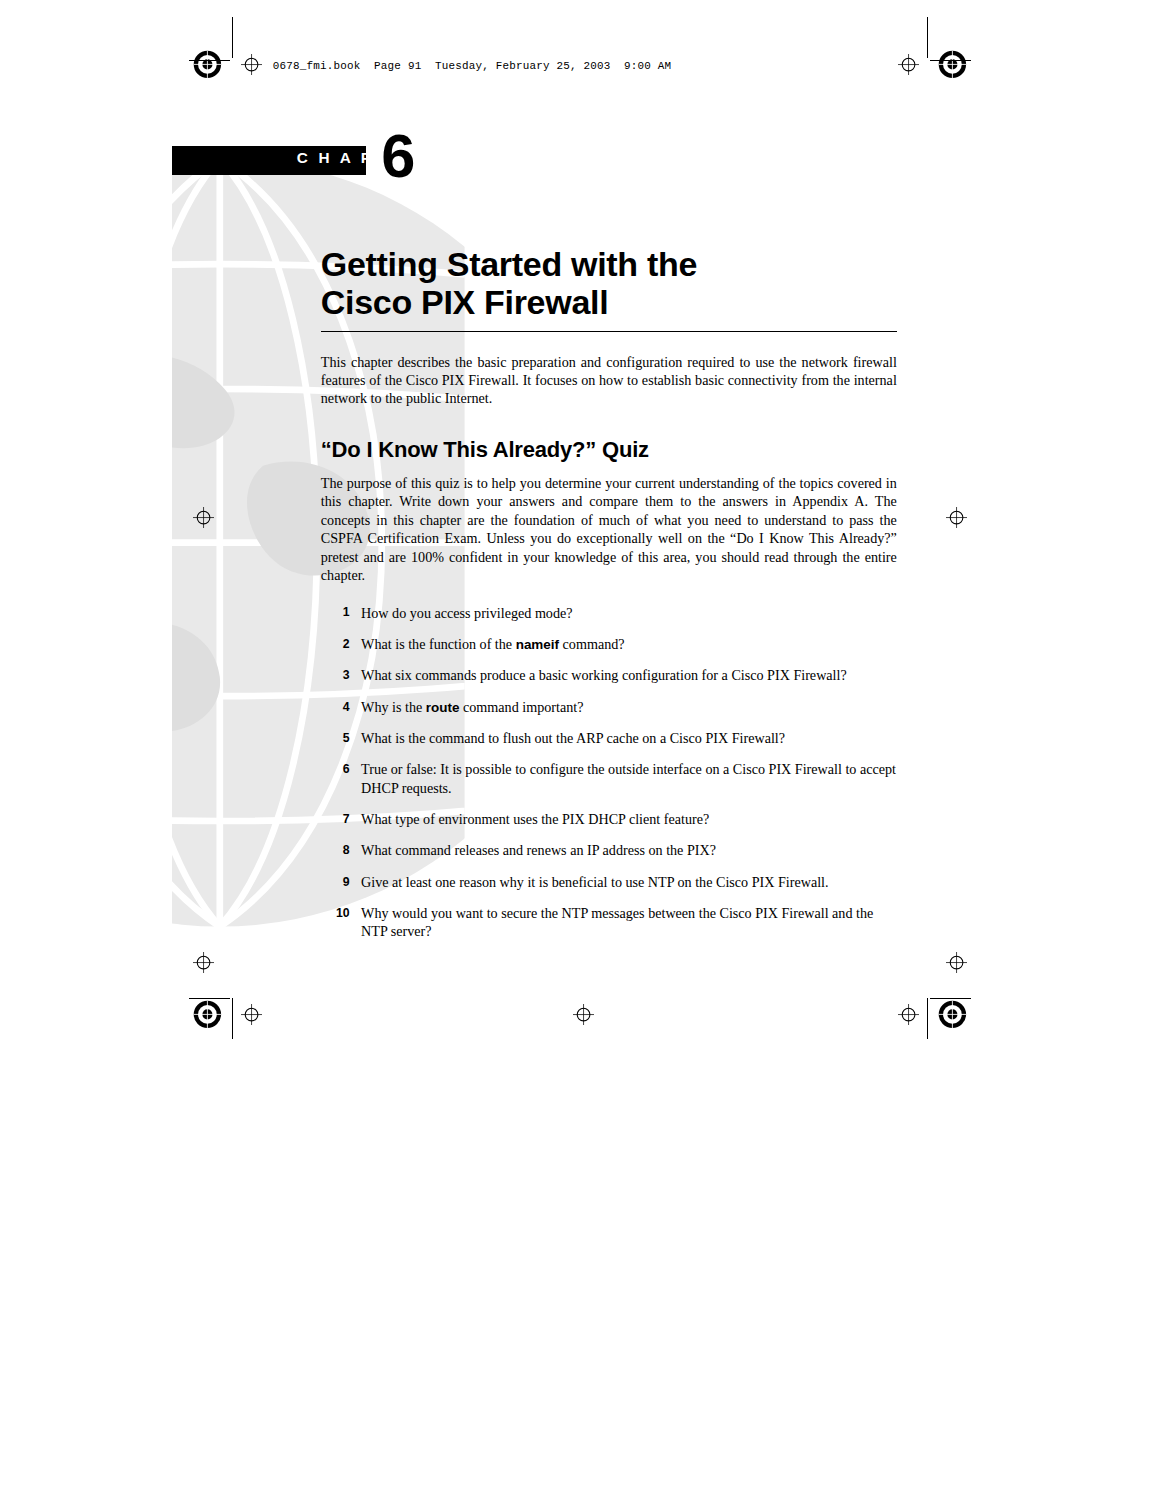0678_fmi.book Page 91 Tuesday, February 25, 2003 9:00 AM
C H A P T E R
6
Getting Started with the
Cisco PIX Firewall
This chapter describes the basic preparation and configuration required to use the network firewall features of the Cisco PIX Firewall. It focuses on how to establish basic connectivity from the internal network to the public Internet.
“Do I Know This Already?” Quiz
The purpose of this quiz is to help you determine your current understanding of the topics covered in this chapter. Write down your answers and compare them to the answers in Appendix A. The concepts in this chapter are the foundation of much of what you need to understand to pass the CSPFA Certification Exam. Unless you do exceptionally well on the “Do I Know This Already?” pretest and are 100% confident in your knowledge of this area, you should read through the entire chapter.
How do you access privileged mode?
What is the function of the nameif command?
What six commands produce a basic working configuration for a Cisco PIX Firewall?
Why is the route command important?
What is the command to flush out the ARP cache on a Cisco PIX Firewall?
True or false: It is possible to configure the outside interface on a Cisco PIX Firewall to accept DHCP requests.
What type of environment uses the PIX DHCP client feature?
What command releases and renews an IP address on the PIX?
Give at least one reason why it is beneficial to use NTP on the Cisco PIX Firewall.
Why would you want to secure the NTP messages between the Cisco PIX Firewall and the NTP server?